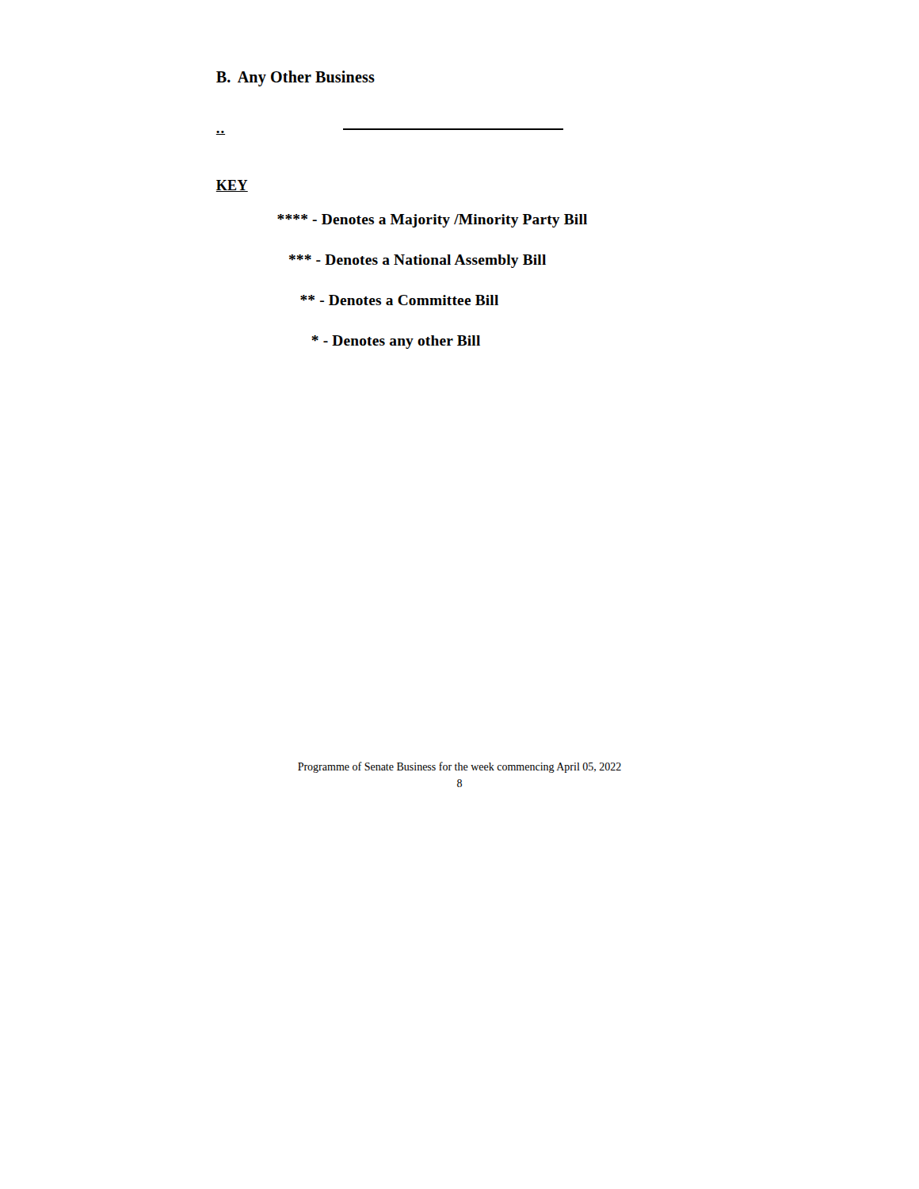B. Any Other Business
..
KEY
**** - Denotes a Majority /Minority Party Bill
*** - Denotes a National Assembly Bill
** - Denotes a Committee Bill
* - Denotes any other Bill
Programme of Senate Business for the week commencing April 05, 2022
8